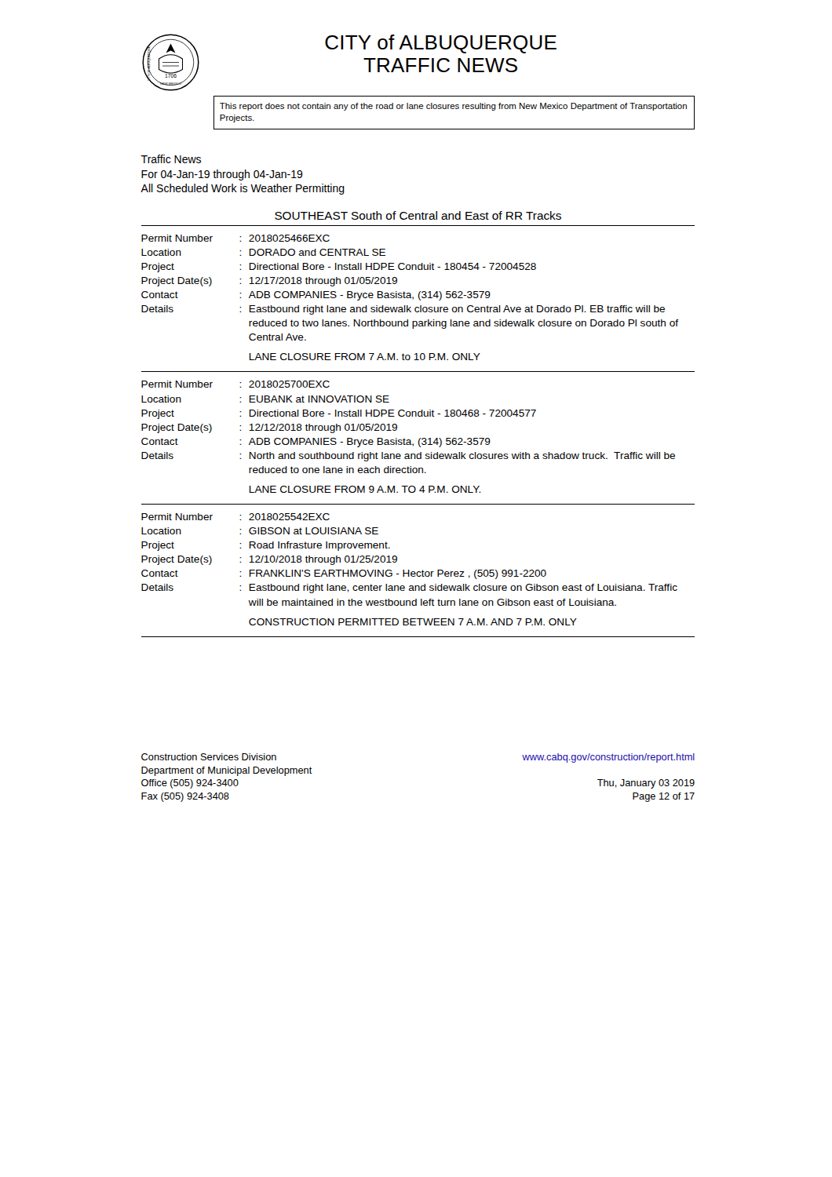1706 NEW MEXICO CITY OF ALBUQUERQUE
CITY of ALBUQUERQUE
TRAFFIC NEWS
This report does not contain any of the road or lane closures resulting from New Mexico Department of Transportation Projects.
Traffic News
For 04-Jan-19 through 04-Jan-19
All Scheduled Work is Weather Permitting
SOUTHEAST South of Central and East of RR Tracks
| Permit Number | : | 2018025466EXC |
| Location | : | DORADO and CENTRAL SE |
| Project | : | Directional Bore - Install HDPE Conduit - 180454 - 72004528 |
| Project Date(s) | : | 12/17/2018 through 01/05/2019 |
| Contact | : | ADB COMPANIES - Bryce Basista, (314) 562-3579 |
| Details | : | Eastbound right lane and sidewalk closure on Central Ave at Dorado Pl. EB traffic will be reduced to two lanes. Northbound parking lane and sidewalk closure on Dorado Pl south of Central Ave. LANE CLOSURE FROM 7 A.M. to 10 P.M. ONLY |
| Permit Number | : | 2018025700EXC |
| Location | : | EUBANK at INNOVATION SE |
| Project | : | Directional Bore - Install HDPE Conduit - 180468 - 72004577 |
| Project Date(s) | : | 12/12/2018 through 01/05/2019 |
| Contact | : | ADB COMPANIES - Bryce Basista, (314) 562-3579 |
| Details | : | North and southbound right lane and sidewalk closures with a shadow truck. Traffic will be reduced to one lane in each direction. LANE CLOSURE FROM 9 A.M. TO 4 P.M. ONLY. |
| Permit Number | : | 2018025542EXC |
| Location | : | GIBSON at LOUISIANA SE |
| Project | : | Road Infrasture Improvement. |
| Project Date(s) | : | 12/10/2018 through 01/25/2019 |
| Contact | : | FRANKLIN'S EARTHMOVING - Hector Perez , (505) 991-2200 |
| Details | : | Eastbound right lane, center lane and sidewalk closure on Gibson east of Louisiana. Traffic will be maintained in the westbound left turn lane on Gibson east of Louisiana. CONSTRUCTION PERMITTED BETWEEN 7 A.M. AND 7 P.M. ONLY |
Construction Services Division
Department of Municipal Development
Office (505) 924-3400
Fax (505) 924-3408
www.cabq.gov/construction/report.html
Thu, January 03 2019
Page 12 of 17